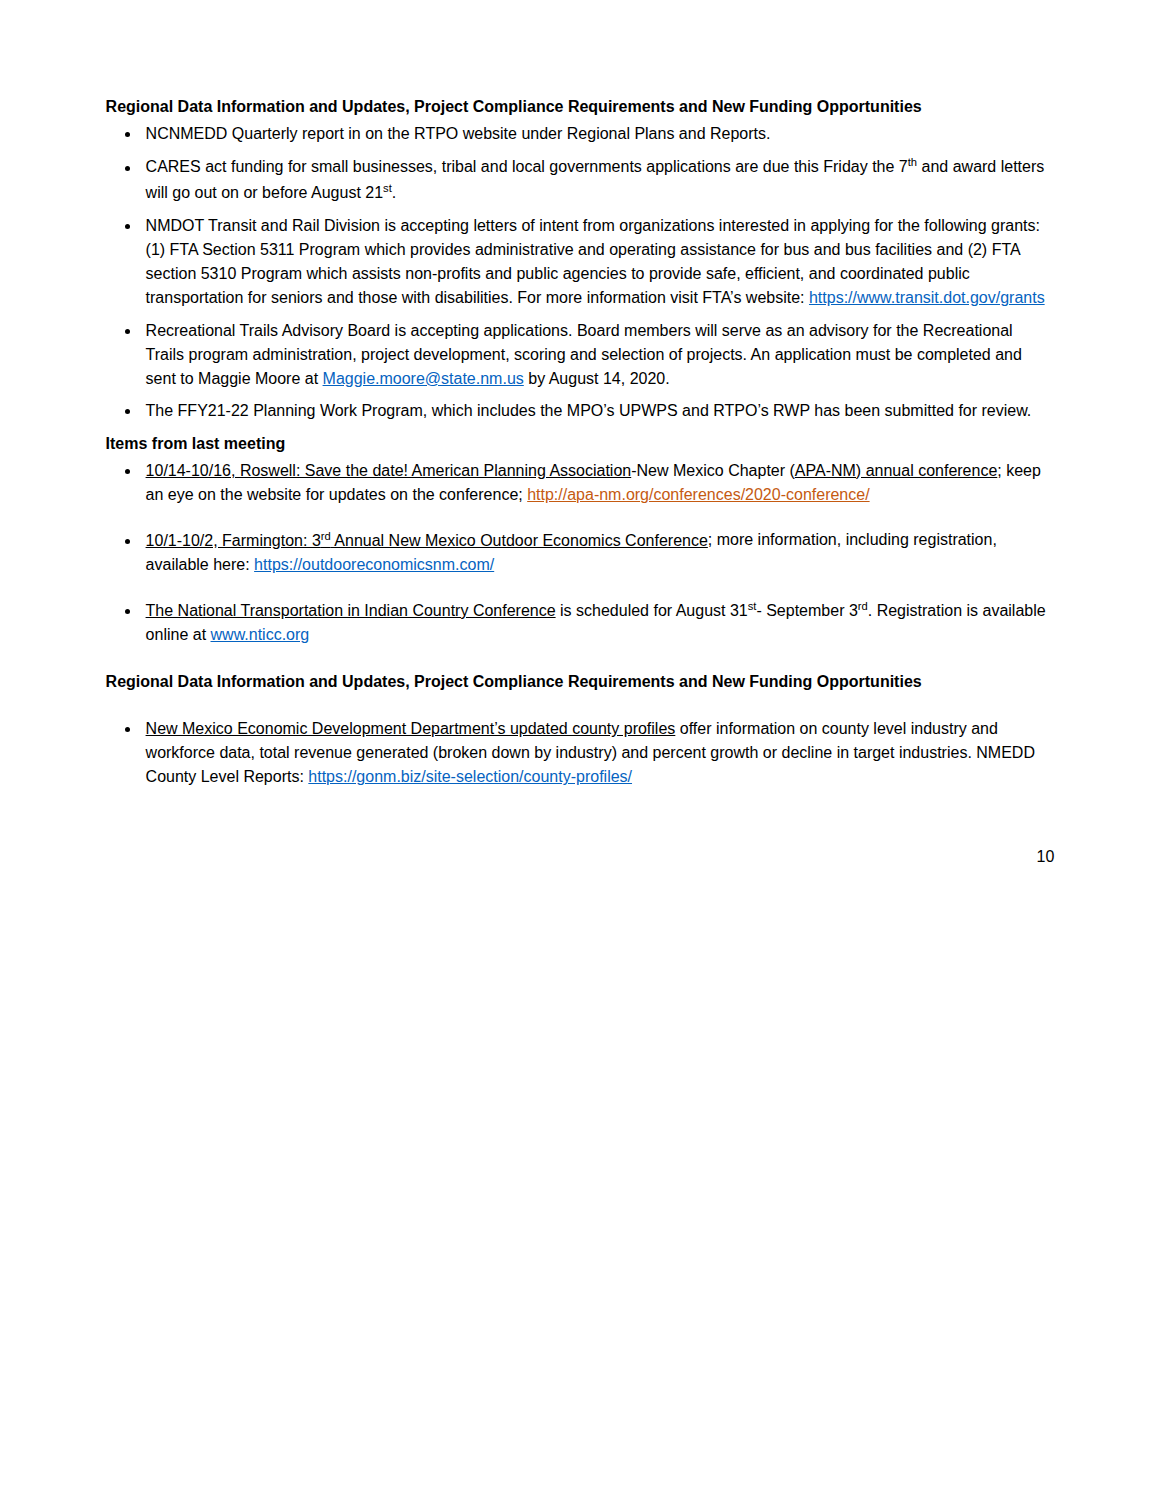Regional Data Information and Updates, Project Compliance Requirements and New Funding Opportunities
NCNMEDD Quarterly report in on the RTPO website under Regional Plans and Reports.
CARES act funding for small businesses, tribal and local governments applications are due this Friday the 7th and award letters will go out on or before August 21st.
NMDOT Transit and Rail Division is accepting letters of intent from organizations interested in applying for the following grants: (1) FTA Section 5311 Program which provides administrative and operating assistance for bus and bus facilities and (2) FTA section 5310 Program which assists non-profits and public agencies to provide safe, efficient, and coordinated public transportation for seniors and those with disabilities. For more information visit FTA’s website: https://www.transit.dot.gov/grants
Recreational Trails Advisory Board is accepting applications. Board members will serve as an advisory for the Recreational Trails program administration, project development, scoring and selection of projects. An application must be completed and sent to Maggie Moore at Maggie.moore@state.nm.us by August 14, 2020.
The FFY21-22 Planning Work Program, which includes the MPO’s UPWPS and RTPO’s RWP has been submitted for review.
Items from last meeting
10/14-10/16, Roswell: Save the date! American Planning Association-New Mexico Chapter (APA-NM) annual conference; keep an eye on the website for updates on the conference; http://apa-nm.org/conferences/2020-conference/
10/1-10/2, Farmington: 3rd Annual New Mexico Outdoor Economics Conference; more information, including registration, available here: https://outdooreconomicsnm.com/
The National Transportation in Indian Country Conference is scheduled for August 31st- September 3rd. Registration is available online at www.nticc.org
Regional Data Information and Updates, Project Compliance Requirements and New Funding Opportunities
New Mexico Economic Development Department’s updated county profiles offer information on county level industry and workforce data, total revenue generated (broken down by industry) and percent growth or decline in target industries. NMEDD County Level Reports: https://gonm.biz/site-selection/county-profiles/
10